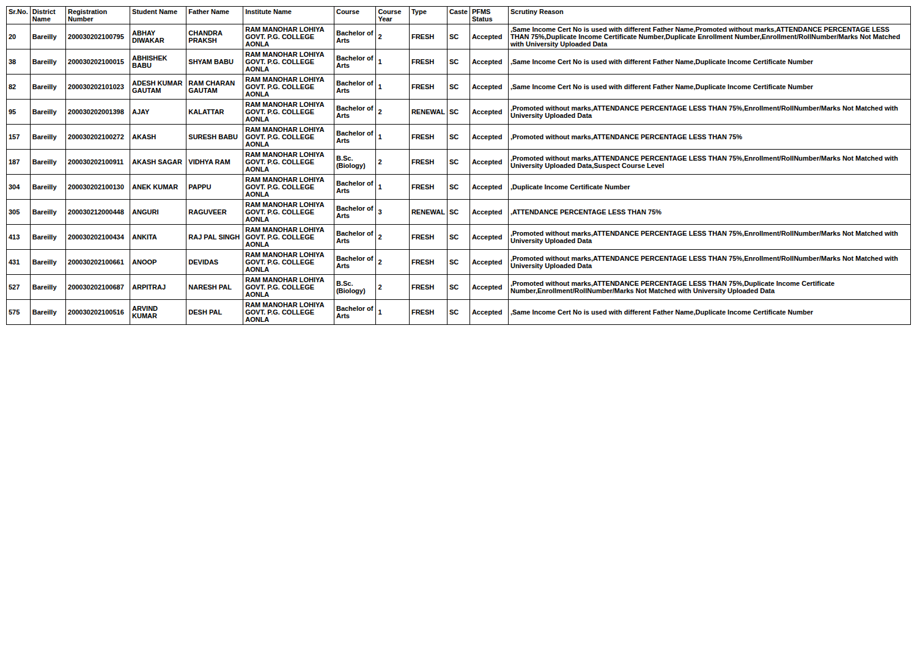| Sr.No. | District Name | Registration Number | Student Name | Father Name | Institute Name | Course | Course Year | Type | Caste | PFMS Status | Scrutiny Reason |
| --- | --- | --- | --- | --- | --- | --- | --- | --- | --- | --- | --- |
| 20 | Bareilly | 200030202100795 | ABHAY DIWAKAR | CHANDRA PRAKSH | RAM MANOHAR LOHIYA GOVT. P.G. COLLEGE AONLA | Bachelor of Arts | 2 | FRESH | SC | Accepted | ,Same Income Cert No is used with different Father Name,Promoted without marks,ATTENDANCE PERCENTAGE LESS THAN 75%,Duplicate Income Certificate Number,Duplicate Enrollment Number,Enrollment/RollNumber/Marks Not Matched with University Uploaded Data |
| 38 | Bareilly | 200030202100015 | ABHISHEK BABU | SHYAM BABU | RAM MANOHAR LOHIYA GOVT. P.G. COLLEGE AONLA | Bachelor of Arts | 1 | FRESH | SC | Accepted | ,Same Income Cert No is used with different Father Name,Duplicate Income Certificate Number |
| 82 | Bareilly | 200030202101023 | ADESH KUMAR GAUTAM | RAM CHARAN GAUTAM | RAM MANOHAR LOHIYA GOVT. P.G. COLLEGE AONLA | Bachelor of Arts | 1 | FRESH | SC | Accepted | ,Same Income Cert No is used with different Father Name,Duplicate Income Certificate Number |
| 95 | Bareilly | 200030202001398 | AJAY | KALATTAR | RAM MANOHAR LOHIYA GOVT. P.G. COLLEGE AONLA | Bachelor of Arts | 2 | RENEWAL | SC | Accepted | ,Promoted without marks,ATTENDANCE PERCENTAGE LESS THAN 75%,Enrollment/RollNumber/Marks Not Matched with University Uploaded Data |
| 157 | Bareilly | 200030202100272 | AKASH | SURESH BABU | RAM MANOHAR LOHIYA GOVT. P.G. COLLEGE AONLA | Bachelor of Arts | 1 | FRESH | SC | Accepted | ,Promoted without marks,ATTENDANCE PERCENTAGE LESS THAN 75% |
| 187 | Bareilly | 200030202100911 | AKASH SAGAR | VIDHYA RAM | RAM MANOHAR LOHIYA GOVT. P.G. COLLEGE AONLA | B.Sc. (Biology) | 2 | FRESH | SC | Accepted | ,Promoted without marks,ATTENDANCE PERCENTAGE LESS THAN 75%,Enrollment/RollNumber/Marks Not Matched with University Uploaded Data,Suspect Course Level |
| 304 | Bareilly | 200030202100130 | ANEK KUMAR | PAPPU | RAM MANOHAR LOHIYA GOVT. P.G. COLLEGE AONLA | Bachelor of Arts | 1 | FRESH | SC | Accepted | ,Duplicate Income Certificate Number |
| 305 | Bareilly | 200030212000448 | ANGURI | RAGUVEER | RAM MANOHAR LOHIYA GOVT. P.G. COLLEGE AONLA | Bachelor of Arts | 3 | RENEWAL | SC | Accepted | ,ATTENDANCE PERCENTAGE LESS THAN 75% |
| 413 | Bareilly | 200030202100434 | ANKITA | RAJ PAL SINGH | RAM MANOHAR LOHIYA GOVT. P.G. COLLEGE AONLA | Bachelor of Arts | 2 | FRESH | SC | Accepted | ,Promoted without marks,ATTENDANCE PERCENTAGE LESS THAN 75%,Enrollment/RollNumber/Marks Not Matched with University Uploaded Data |
| 431 | Bareilly | 200030202100661 | ANOOP | DEVIDAS | RAM MANOHAR LOHIYA GOVT. P.G. COLLEGE AONLA | Bachelor of Arts | 2 | FRESH | SC | Accepted | ,Promoted without marks,ATTENDANCE PERCENTAGE LESS THAN 75%,Enrollment/RollNumber/Marks Not Matched with University Uploaded Data |
| 527 | Bareilly | 200030202100687 | ARPITRAJ | NARESH PAL | RAM MANOHAR LOHIYA GOVT. P.G. COLLEGE AONLA | B.Sc. (Biology) | 2 | FRESH | SC | Accepted | ,Promoted without marks,ATTENDANCE PERCENTAGE LESS THAN 75%,Duplicate Income Certificate Number,Enrollment/RollNumber/Marks Not Matched with University Uploaded Data |
| 575 | Bareilly | 200030202100516 | ARVIND KUMAR | DESH PAL | RAM MANOHAR LOHIYA GOVT. P.G. COLLEGE AONLA | Bachelor of Arts | 1 | FRESH | SC | Accepted | ,Same Income Cert No is used with different Father Name,Duplicate Income Certificate Number |